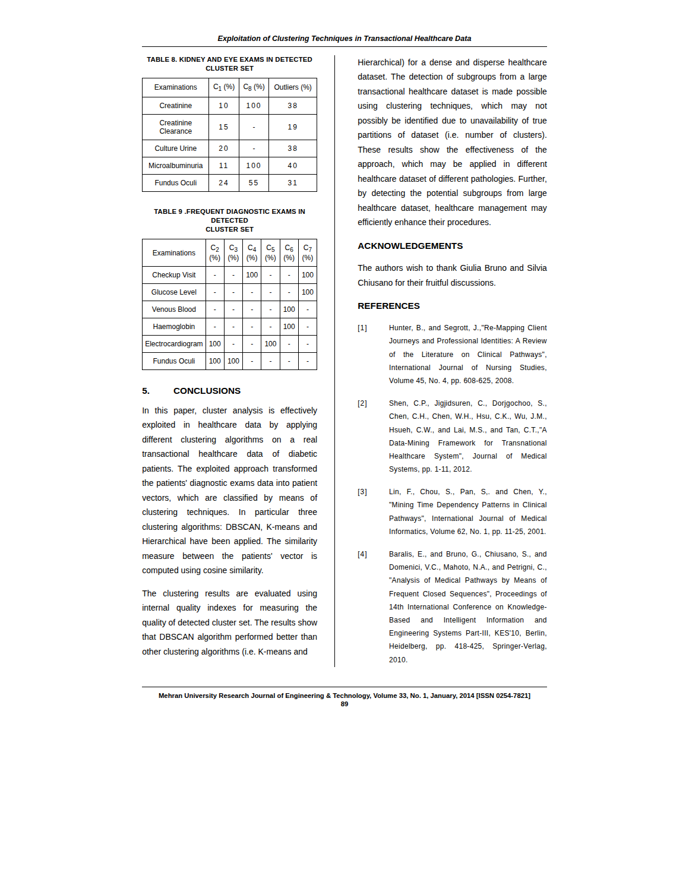Exploitation of Clustering Techniques in Transactional Healthcare Data
TABLE 8. KIDNEY AND EYE EXAMS IN DETECTED
CLUSTER SET
| Examinations | C 1 (%) | C 8 (%) | Outliers (%) |
| --- | --- | --- | --- |
| Creatinine | 10 | 100 | 38 |
| Creatinine Clearance | 15 | - | 19 |
| Culture Urine | 20 | - | 38 |
| Microalbuminuria | 11 | 100 | 40 |
| Fundus Oculi | 24 | 55 | 31 |
TABLE 9 .FREQUENT DIAGNOSTIC EXAMS IN DETECTED
CLUSTER SET
| Examinations | C 2 (%) | C 3 (%) | C 4 (%) | C 5 (%) | C 6 (%) | C 7 (%) |
| --- | --- | --- | --- | --- | --- | --- |
| Checkup Visit | - | - | 100 | - | - | 100 |
| Glucose Level | - | - | - | - | - | 100 |
| Venous Blood | - | - | - | - | 100 | - |
| Haemoglobin | - | - | - | - | 100 | - |
| Electrocardiogram | 100 | - | - | 100 | - | - |
| Fundus Oculi | 100 | 100 | - | - | - | - |
5. CONCLUSIONS
In this paper, cluster analysis is effectively exploited in healthcare data by applying different clustering algorithms on a real transactional healthcare data of diabetic patients. The exploited approach transformed the patients' diagnostic exams data into patient vectors, which are classified by means of clustering techniques. In particular three clustering algorithms: DBSCAN, K-means and Hierarchical have been applied. The similarity measure between the patients' vector is computed using cosine similarity.
The clustering results are evaluated using internal quality indexes for measuring the quality of detected cluster set. The results show that DBSCAN algorithm performed better than other clustering algorithms (i.e. K-means and
Hierarchical) for a dense and disperse healthcare dataset. The detection of subgroups from a large transactional healthcare dataset is made possible using clustering techniques, which may not possibly be identified due to unavailability of true partitions of dataset (i.e. number of clusters). These results show the effectiveness of the approach, which may be applied in different healthcare dataset of different pathologies. Further, by detecting the potential subgroups from large healthcare dataset, healthcare management may efficiently enhance their procedures.
ACKNOWLEDGEMENTS
The authors wish to thank Giulia Bruno and Silvia Chiusano for their fruitful discussions.
REFERENCES
[1]
Hunter, B., and Segrott, J.,"Re-Mapping Client Journeys and Professional Identities: A Review of the Literature on Clinical Pathways", International Journal of Nursing Studies, Volume 45, No. 4, pp. 608-625, 2008.
[2]
Shen, C.P., Jigjidsuren, C., Dorjgochoo, S., Chen, C.H., Chen, W.H., Hsu, C.K., Wu, J.M., Hsueh, C.W., and Lai, M.S., and Tan, C.T.,"A Data-Mining Framework for Transnational Healthcare System", Journal of Medical Systems, pp. 1-11, 2012.
[3]
Lin, F., Chou, S., Pan, S,. and Chen, Y., "Mining Time Dependency Patterns in Clinical Pathways", International Journal of Medical Informatics, Volume 62, No. 1, pp. 11-25, 2001.
[4]
Baralis, E., and Bruno, G., Chiusano, S., and Domenici, V.C., Mahoto, N.A., and Petrigni, C., "Analysis of Medical Pathways by Means of Frequent Closed Sequences", Proceedings of 14th International Conference on Knowledge-Based and Intelligent Information and Engineering Systems Part-III, KES'10, Berlin, Heidelberg, pp. 418-425, Springer-Verlag, 2010.
Mehran University Research Journal of Engineering & Technology, Volume 33, No. 1, January, 2014 [ISSN 0254-7821]
89